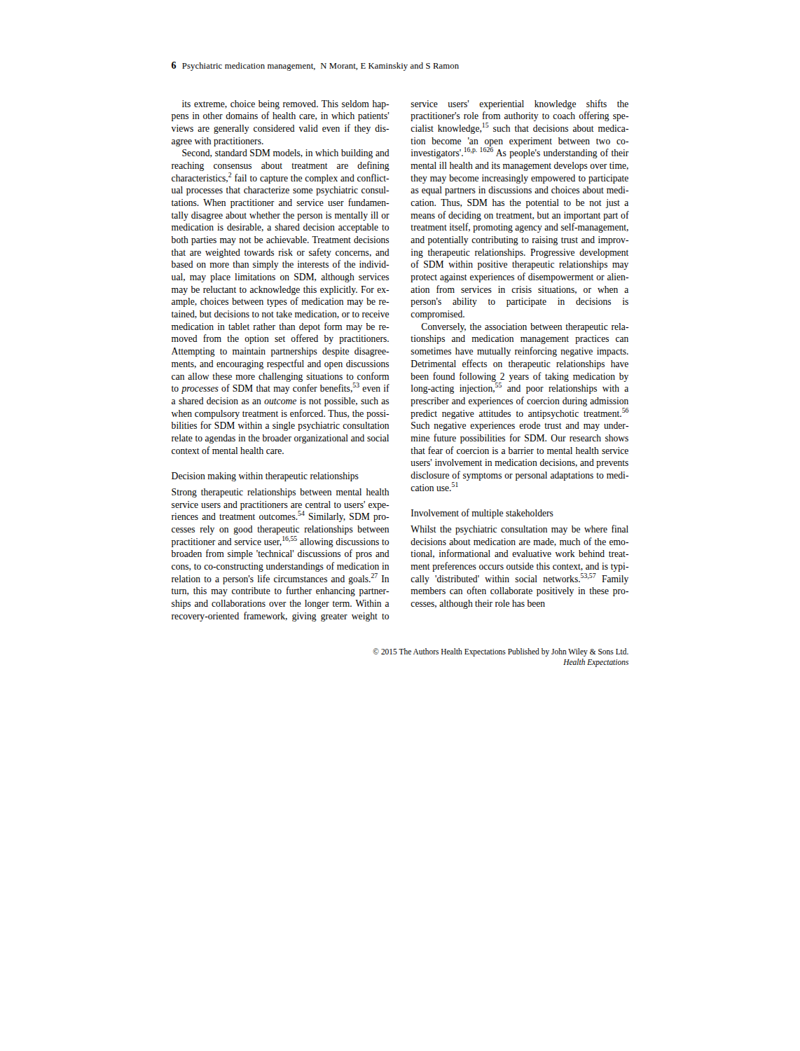6 Psychiatric medication management, N Morant, E Kaminskiy and S Ramon
its extreme, choice being removed. This seldom happens in other domains of health care, in which patients' views are generally considered valid even if they disagree with practitioners.
Second, standard SDM models, in which building and reaching consensus about treatment are defining characteristics,2 fail to capture the complex and conflictual processes that characterize some psychiatric consultations. When practitioner and service user fundamentally disagree about whether the person is mentally ill or medication is desirable, a shared decision acceptable to both parties may not be achievable. Treatment decisions that are weighted towards risk or safety concerns, and based on more than simply the interests of the individual, may place limitations on SDM, although services may be reluctant to acknowledge this explicitly. For example, choices between types of medication may be retained, but decisions to not take medication, or to receive medication in tablet rather than depot form may be removed from the option set offered by practitioners. Attempting to maintain partnerships despite disagreements, and encouraging respectful and open discussions can allow these more challenging situations to conform to processes of SDM that may confer benefits,53 even if a shared decision as an outcome is not possible, such as when compulsory treatment is enforced. Thus, the possibilities for SDM within a single psychiatric consultation relate to agendas in the broader organizational and social context of mental health care.
Decision making within therapeutic relationships
Strong therapeutic relationships between mental health service users and practitioners are central to users' experiences and treatment outcomes.54 Similarly, SDM processes rely on good therapeutic relationships between practitioner and service user,16,55 allowing discussions to broaden from simple 'technical' discussions of pros and cons, to co-constructing understandings of medication in relation to a person's life circumstances and goals.27 In turn, this may contribute to further enhancing partnerships and collaborations over the longer term. Within a recovery-oriented framework, giving greater weight to service users' experiential knowledge shifts the practitioner's role from authority to coach offering specialist knowledge,15 such that decisions about medication become 'an open experiment between two co-investigators'.16,p. 1626 As people's understanding of their mental ill health and its management develops over time, they may become increasingly empowered to participate as equal partners in discussions and choices about medication. Thus, SDM has the potential to be not just a means of deciding on treatment, but an important part of treatment itself, promoting agency and self-management, and potentially contributing to raising trust and improving therapeutic relationships. Progressive development of SDM within positive therapeutic relationships may protect against experiences of disempowerment or alienation from services in crisis situations, or when a person's ability to participate in decisions is compromised.
Conversely, the association between therapeutic relationships and medication management practices can sometimes have mutually reinforcing negative impacts. Detrimental effects on therapeutic relationships have been found following 2 years of taking medication by long-acting injection,55 and poor relationships with a prescriber and experiences of coercion during admission predict negative attitudes to antipsychotic treatment.56 Such negative experiences erode trust and may undermine future possibilities for SDM. Our research shows that fear of coercion is a barrier to mental health service users' involvement in medication decisions, and prevents disclosure of symptoms or personal adaptations to medication use.51
Involvement of multiple stakeholders
Whilst the psychiatric consultation may be where final decisions about medication are made, much of the emotional, informational and evaluative work behind treatment preferences occurs outside this context, and is typically 'distributed' within social networks.53,57 Family members can often collaborate positively in these processes, although their role has been
© 2015 The Authors Health Expectations Published by John Wiley & Sons Ltd.
Health Expectations